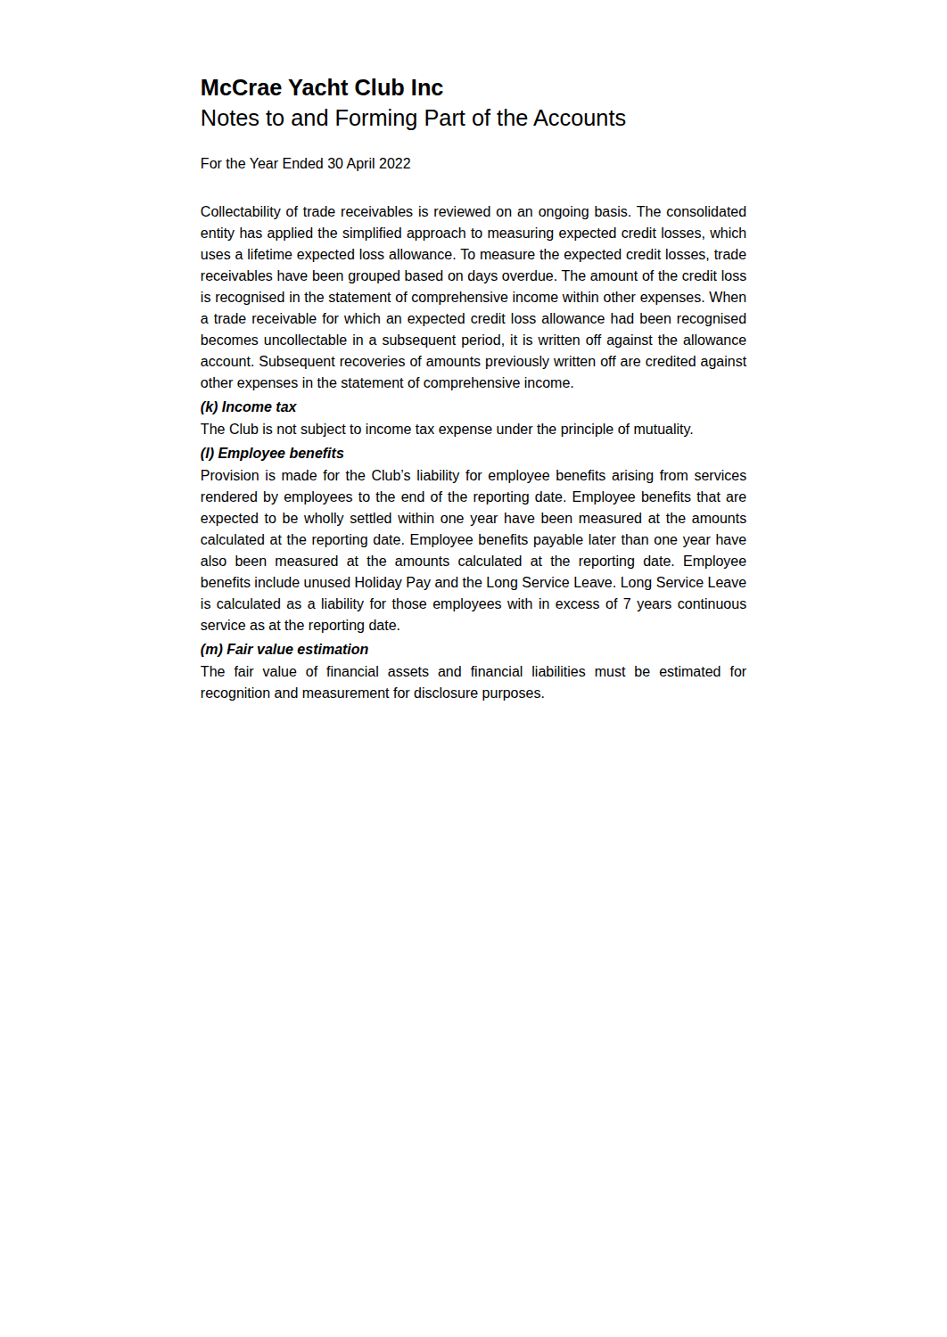McCrae Yacht Club Inc
Notes to and Forming Part of the Accounts
For the Year Ended 30 April 2022
Collectability of trade receivables is reviewed on an ongoing basis. The consolidated entity has applied the simplified approach to measuring expected credit losses, which uses a lifetime expected loss allowance. To measure the expected credit losses, trade receivables have been grouped based on days overdue. The amount of the credit loss is recognised in the statement of comprehensive income within other expenses. When a trade receivable for which an expected credit loss allowance had been recognised becomes uncollectable in a subsequent period, it is written off against the allowance account. Subsequent recoveries of amounts previously written off are credited against other expenses in the statement of comprehensive income.
(k) Income tax
The Club is not subject to income tax expense under the principle of mutuality.
(l) Employee benefits
Provision is made for the Club’s liability for employee benefits arising from services rendered by employees to the end of the reporting date. Employee benefits that are expected to be wholly settled within one year have been measured at the amounts calculated at the reporting date. Employee benefits payable later than one year have also been measured at the amounts calculated at the reporting date. Employee benefits include unused Holiday Pay and the Long Service Leave. Long Service Leave is calculated as a liability for those employees with in excess of 7 years continuous service as at the reporting date.
(m) Fair value estimation
The fair value of financial assets and financial liabilities must be estimated for recognition and measurement for disclosure purposes.